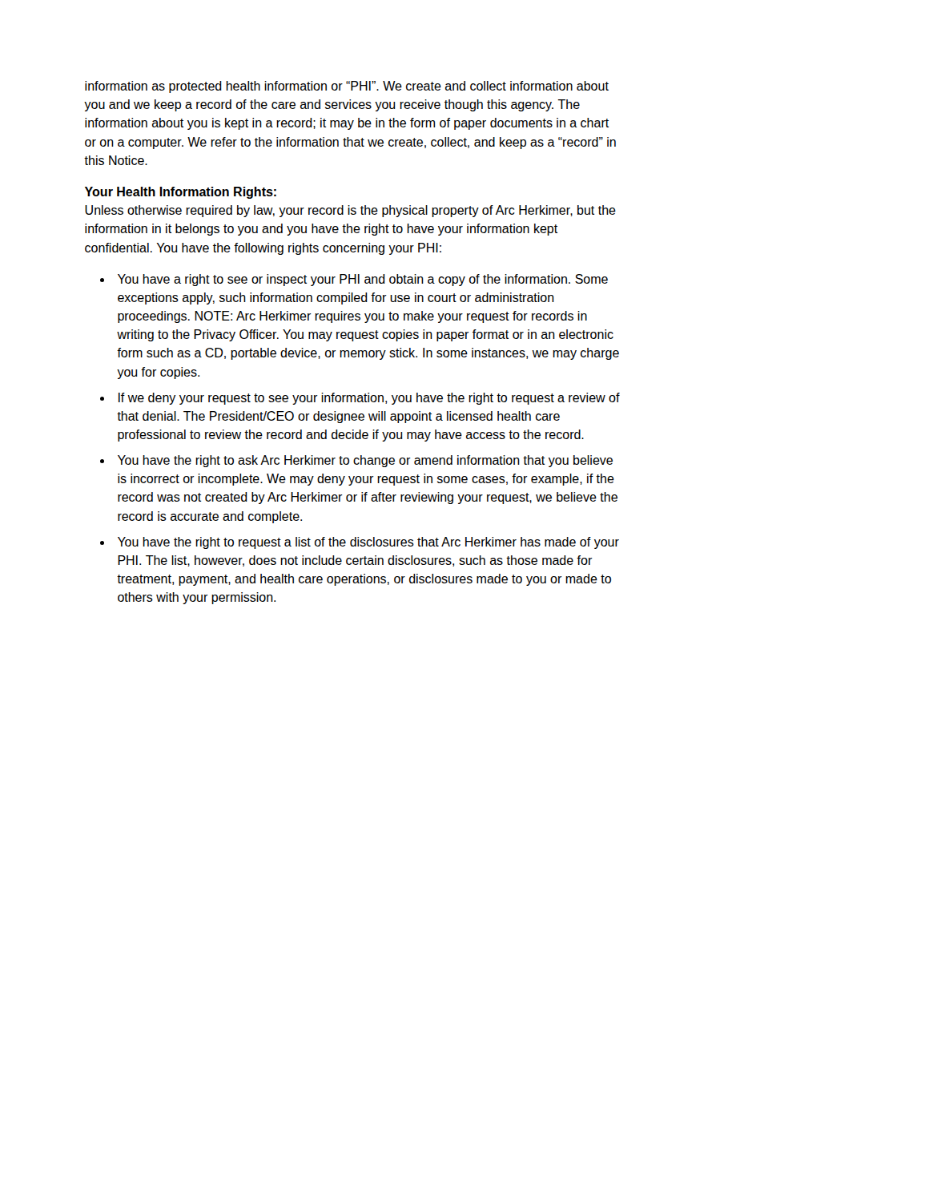information as protected health information or “PHI”. We create and collect information about you and we keep a record of the care and services you receive though this agency. The information about you is kept in a record; it may be in the form of paper documents in a chart or on a computer. We refer to the information that we create, collect, and keep as a “record” in this Notice.
Your Health Information Rights:
Unless otherwise required by law, your record is the physical property of Arc Herkimer, but the information in it belongs to you and you have the right to have your information kept confidential. You have the following rights concerning your PHI:
You have a right to see or inspect your PHI and obtain a copy of the information. Some exceptions apply, such information compiled for use in court or administration proceedings. NOTE: Arc Herkimer requires you to make your request for records in writing to the Privacy Officer. You may request copies in paper format or in an electronic form such as a CD, portable device, or memory stick. In some instances, we may charge you for copies.
If we deny your request to see your information, you have the right to request a review of that denial. The President/CEO or designee will appoint a licensed health care professional to review the record and decide if you may have access to the record.
You have the right to ask Arc Herkimer to change or amend information that you believe is incorrect or incomplete. We may deny your request in some cases, for example, if the record was not created by Arc Herkimer or if after reviewing your request, we believe the record is accurate and complete.
You have the right to request a list of the disclosures that Arc Herkimer has made of your PHI. The list, however, does not include certain disclosures, such as those made for treatment, payment, and health care operations, or disclosures made to you or made to others with your permission.